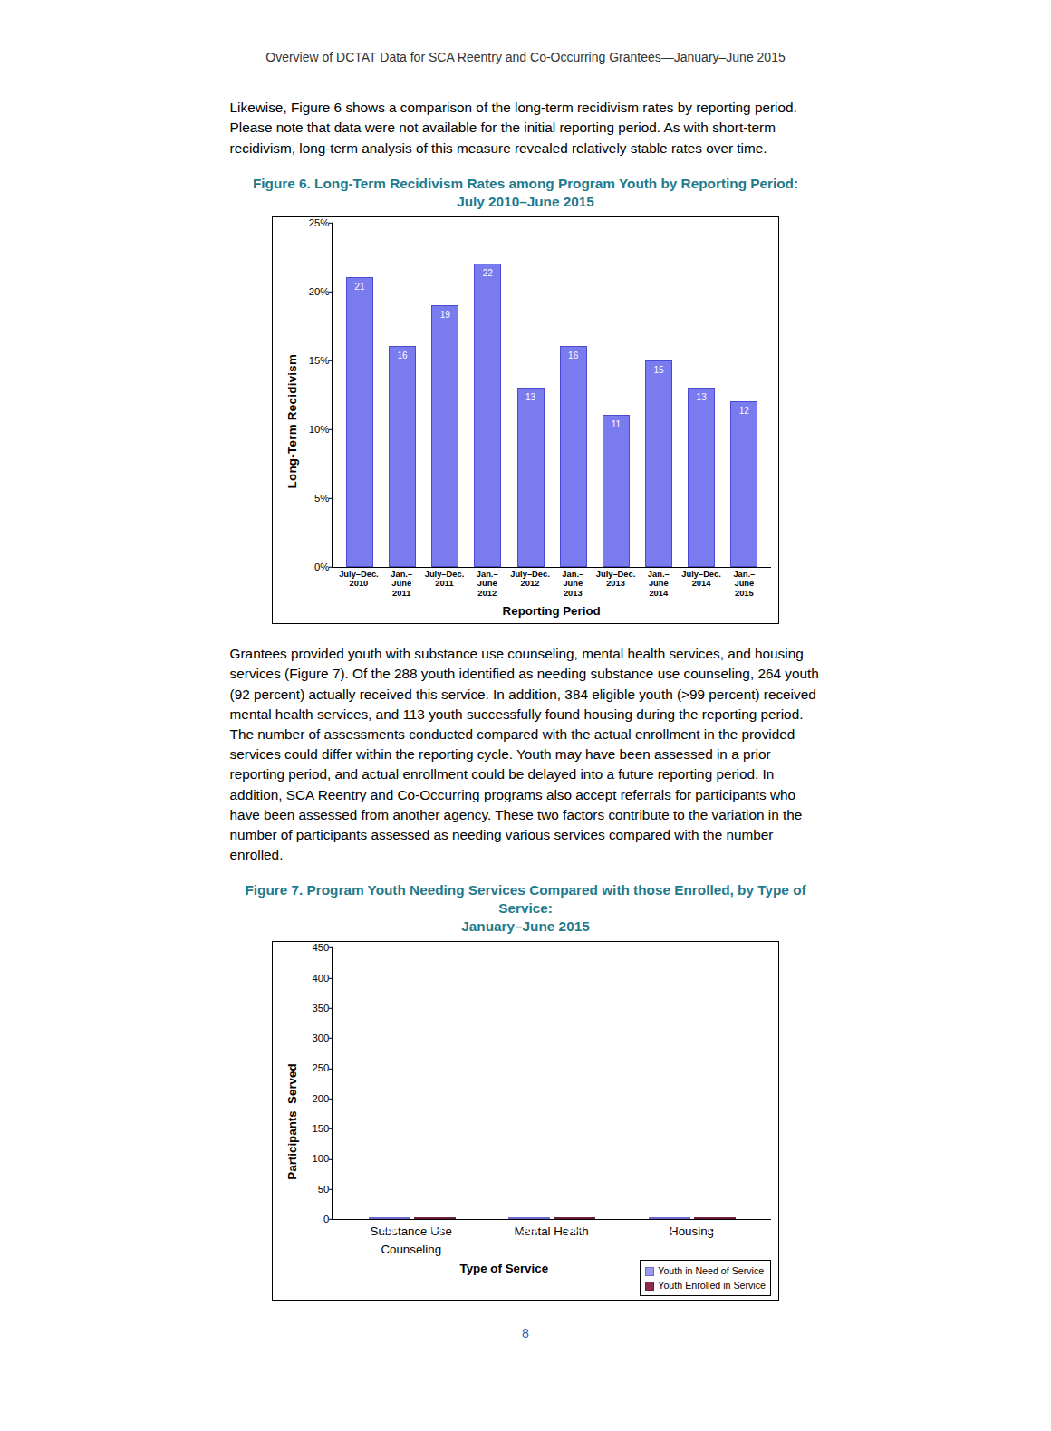Overview of DCTAT Data for SCA Reentry and Co-Occurring Grantees—January–June 2015
Likewise, Figure 6 shows a comparison of the long-term recidivism rates by reporting period. Please note that data were not available for the initial reporting period. As with short-term recidivism, long-term analysis of this measure revealed relatively stable rates over time.
Figure 6. Long-Term Recidivism Rates among Program Youth by Reporting Period:July 2010–June 2015
Long-Term Recidivism
25%
20%
15%
10%
5%
0%
21
16
19
22
13
16
11
15
13
12
July–Dec.
2010
Jan.–June
2011
July–Dec.
2011
Jan.–June
2012
July–Dec.
2012
Jan.–June
2013
July–Dec.
2013
Jan.–June
2014
July–Dec.
2014
Jan.–June
2015
Reporting Period
Grantees provided youth with substance use counseling, mental health services, and housing services (Figure 7). Of the 288 youth identified as needing substance use counseling, 264 youth (92 percent) actually received this service. In addition, 384 eligible youth (>99 percent) received mental health services, and 113 youth successfully found housing during the reporting period. The number of assessments conducted compared with the actual enrollment in the provided services could differ within the reporting cycle. Youth may have been assessed in a prior reporting period, and actual enrollment could be delayed into a future reporting period. In addition, SCA Reentry and Co-Occurring programs also accept referrals for participants who have been assessed from another agency. These two factors contribute to the variation in the number of participants assessed as needing various services compared with the number enrolled.
Figure 7. Program Youth Needing Services Compared with those Enrolled, by Type of Service:January–June 2015
Participants Served
450
400
350
300
250
200
150
100
50
0
288
264
385
384
67
113
Substance Use Counseling
Mental Health
Housing
Type of Service
Youth in Need of Service
Youth Enrolled in Service
8